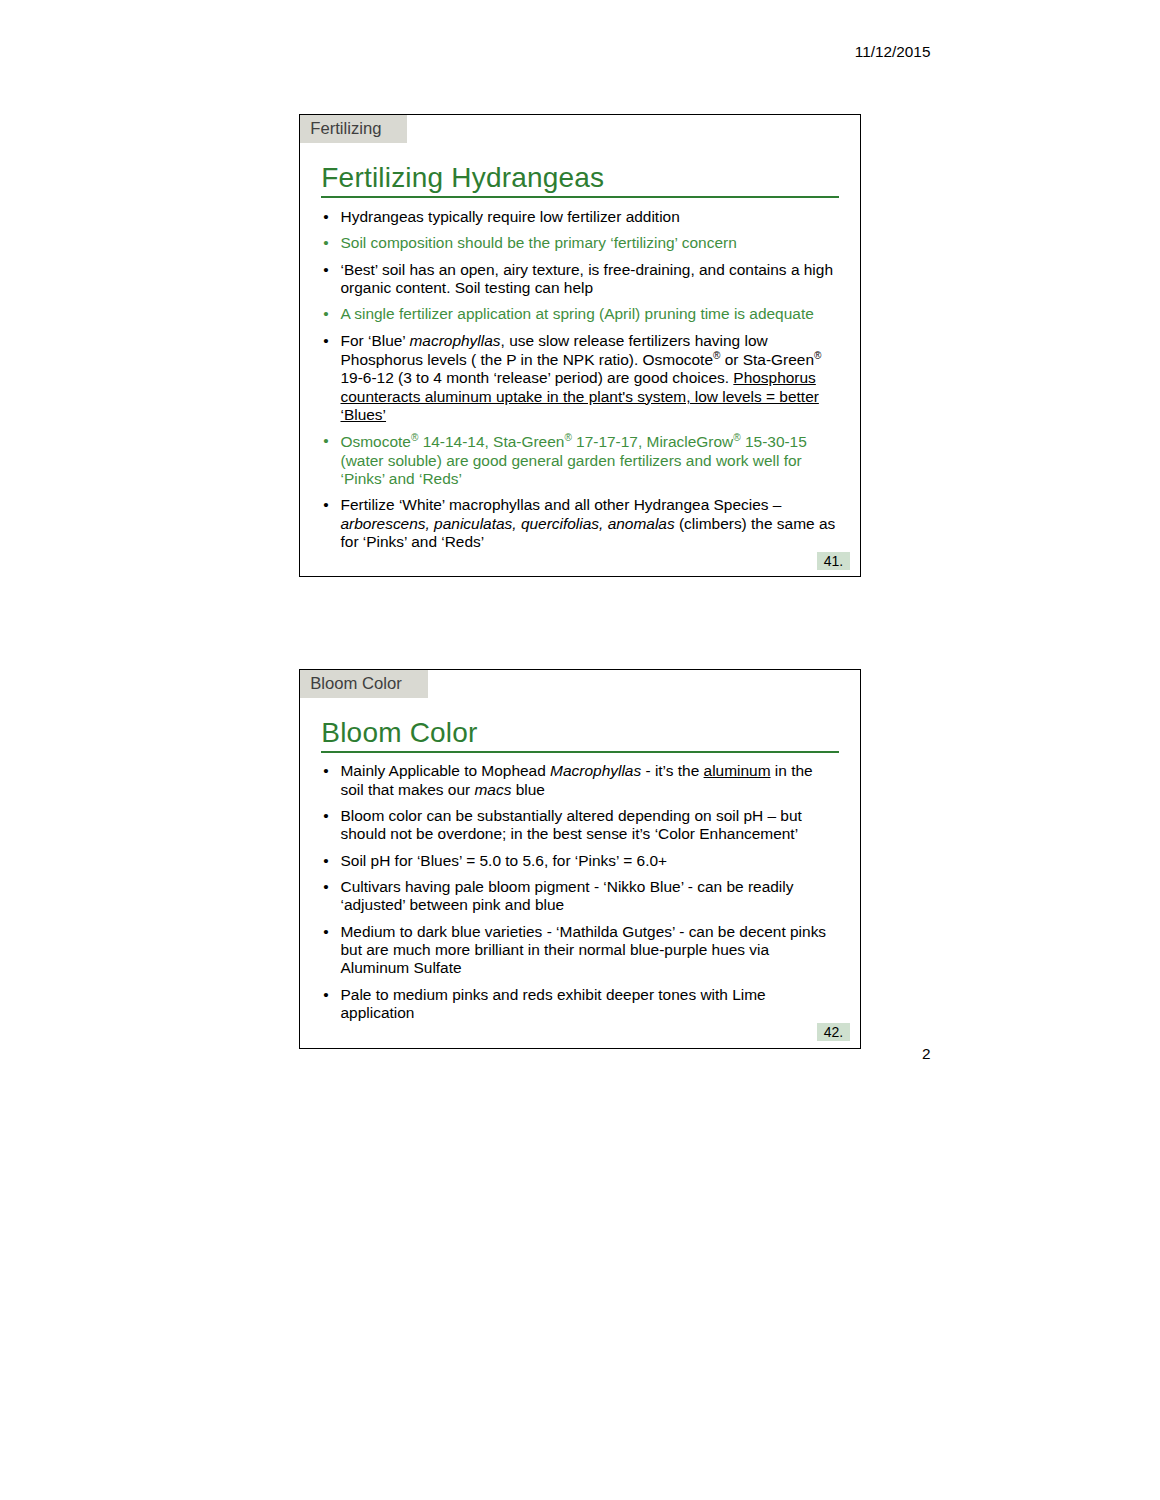11/12/2015
Fertilizing
Fertilizing Hydrangeas
Hydrangeas typically require low fertilizer addition
Soil composition should be the primary ‘fertilizing’ concern
‘Best’ soil has an open, airy texture, is free-draining, and contains a high organic content. Soil testing can help
A single fertilizer application at spring (April) pruning time is adequate
For ‘Blue’ macrophyllas, use slow release fertilizers having low Phosphorus levels ( the P in the NPK ratio). Osmocote® or Sta-Green® 19-6-12 (3 to 4 month ‘release’ period) are good choices. Phosphorus counteracts aluminum uptake in the plant's system, low levels = better ‘Blues’
Osmocote® 14-14-14, Sta-Green® 17-17-17, MiracleGrow® 15-30-15 (water soluble) are good general garden fertilizers and work well for ‘Pinks’ and ‘Reds’
Fertilize ‘White’ macrophyllas and all other Hydrangea Species – arborescens, paniculatas, quercifolias, anomalas (climbers) the same as for ‘Pinks’ and ‘Reds’
41.
Bloom Color
Bloom Color
Mainly Applicable to Mophead Macrophyllas - it’s the aluminum in the soil that makes our macs blue
Bloom color can be substantially altered depending on soil pH – but should not be overdone; in the best sense it’s ‘Color Enhancement’
Soil pH for ‘Blues’ = 5.0 to 5.6, for ‘Pinks’ = 6.0+
Cultivars having pale bloom pigment - ‘Nikko Blue’ - can be readily ‘adjusted’ between pink and blue
Medium to dark blue varieties - ‘Mathilda Gutges’ - can be decent pinks but are much more brilliant in their normal blue-purple hues via Aluminum Sulfate
Pale to medium pinks and reds exhibit deeper tones with Lime application
42.
2